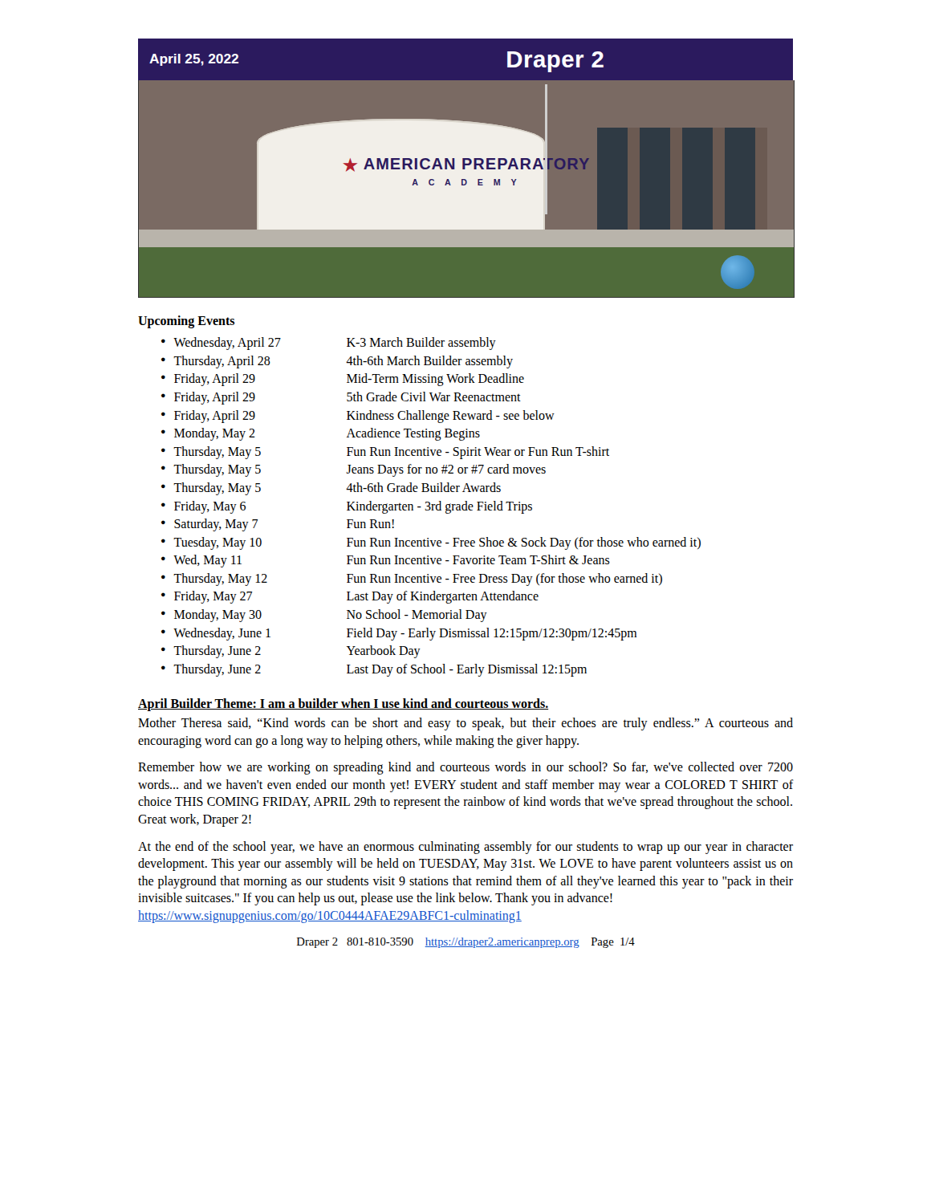April 25, 2022 Draper 2
★AMERICAN PREPARATORY
A C A D E M Y
Upcoming Events
Wednesday, April 27 K-3 March Builder assembly
Thursday, April 284th-6th March Builder assembly
Friday, April 29 Mid-Term Missing Work Deadline
Friday, April 295th Grade Civil War Reenactment
Friday, April 29 Kindness Challenge Reward - see below
Monday, May 2 Acadience Testing Begins
Thursday, May 5 Fun Run Incentive - Spirit Wear or Fun Run T-shirt
Thursday, May 5 Jeans Days for no #2 or #7 card moves
Thursday, May 54th-6th Grade Builder Awards
Friday, May 6 Kindergarten - 3rd grade Field Trips
Saturday, May 7 Fun Run!
Tuesday, May 10 Fun Run Incentive - Free Shoe & Sock Day (for those who earned it)
Wed, May 11 Fun Run Incentive - Favorite Team T-Shirt & Jeans
Thursday, May 12 Fun Run Incentive - Free Dress Day (for those who earned it)
Friday, May 27 Last Day of Kindergarten Attendance
Monday, May 30 No School - Memorial Day
Wednesday, June 1 Field Day - Early Dismissal 12:15pm/12:30pm/12:45pm
Thursday, June 2 Yearbook Day
Thursday, June 2 Last Day of School - Early Dismissal 12:15pm
April Builder Theme: I am a builder when I use kind and courteous words.
Mother Theresa said, “Kind words can be short and easy to speak, but their echoes are truly endless.” A courteous and encouraging word can go a long way to helping others, while making the giver happy.
Remember how we are working on spreading kind and courteous words in our school? So far, we've collected over 7200 words... and we haven't even ended our month yet! EVERY student and staff member may wear a COLORED T SHIRT of choice THIS COMING FRIDAY, APRIL 29th to represent the rainbow of kind words that we've spread throughout the school. Great work, Draper 2!
At the end of the school year, we have an enormous culminating assembly for our students to wrap up our year in character development. This year our assembly will be held on TUESDAY, May 31st. We LOVE to have parent volunteers assist us on the playground that morning as our students visit 9 stations that remind them of all they've learned this year to "pack in their invisible suitcases." If you can help us out, please use the link below. Thank you in advance!
https://www.signupgenius.com/go/10C0444AFAE29ABFC1-culminating1
Draper 2 801-810-3590 https://draper2.americanprep.org Page 1/4